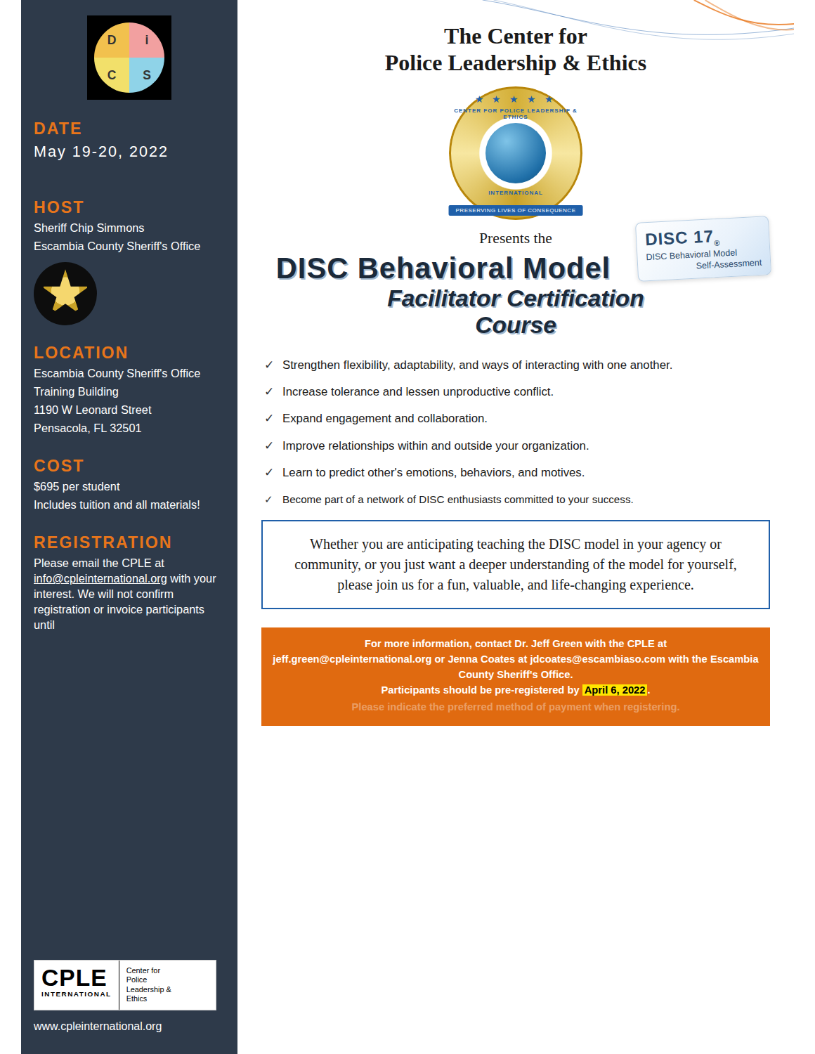D i C S
DATE
May 19-20, 2022
HOST
Sheriff Chip Simmons
Escambia County Sheriff's Office
LOCATION
Escambia County Sheriff's Office
Training Building
1190 W Leonard Street
Pensacola, FL 32501
COST
$695 per student
Includes tuition and all materials!
REGISTRATION
Please email the CPLE at info@cpleinternational.org with your interest. We will not confirm registration or invoice participants until
CPLE INTERNATIONAL
Center for
Police
Leadership &
Ethics
www.cpleinternational.org
The Center for
Police Leadership & Ethics
★ ★ ★ ★ ★
CENTER FOR POLICE LEADERSHIP & ETHICS
INTERNATIONAL
PRESERVING LIVES OF CONSEQUENCE
Presents the
DISC 17®
DISC Behavioral Model
Self-Assessment
DISC Behavioral Model Facilitator Certification Course
Strengthen flexibility, adaptability, and ways of interacting with one another.
Increase tolerance and lessen unproductive conflict.
Expand engagement and collaboration.
Improve relationships within and outside your organization.
Learn to predict other's emotions, behaviors, and motives.
Become part of a network of DISC enthusiasts committed to your success.
Whether you are anticipating teaching the DISC model in your agency or community, or you just want a deeper understanding of the model for yourself, please join us for a fun, valuable, and life-changing experience.
For more information, contact Dr. Jeff Green with the CPLE at
jeff.green@cpleinternational.org or Jenna Coates at jdcoates@escambiaso.com with the Escambia County Sheriff's Office.
Participants should be pre-registered by April 6, 2022. Please indicate the preferred method of payment when registering.